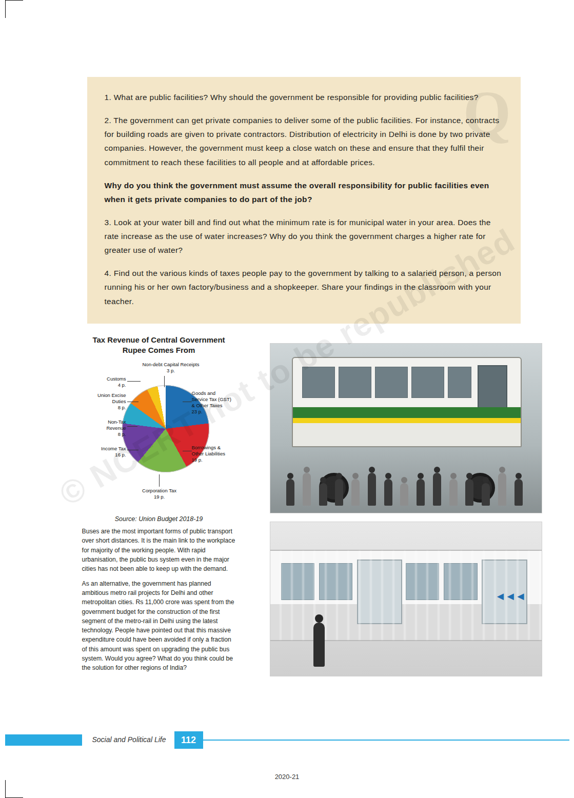© NCERT not to be republished
Q
1. What are public facilities? Why should the government be responsible for providing public facilities?
2. The government can get private companies to deliver some of the public facilities. For instance, contracts for building roads are given to private contractors. Distribution of electricity in Delhi is done by two private companies. However, the government must keep a close watch on these and ensure that they fulfil their commitment to reach these facilities to all people and at affordable prices.
Why do you think the government must assume the overall responsibility for public facilities even when it gets private companies to do part of the job?
3. Look at your water bill and find out what the minimum rate is for municipal water in your area. Does the rate increase as the use of water increases? Why do you think the government charges a higher rate for greater use of water?
4. Find out the various kinds of taxes people pay to the government by talking to a salaried person, a person running his or her own factory/business and a shopkeeper. Share your findings in the classroom with your teacher.
Tax Revenue of Central Government
Rupee Comes From
Non-debt Capital Receipts
3 p.
Customs
4 p.
Union Excise
Duties
8 p.
Non-Tax
Revenue
8 p.
Income Tax
16 p.
Goods and
Service Tax (GST)
& Other Taxes
23 p.
Borrowings &
Other Liabilities
19 p.
Corporation Tax
19 p.
Source: Union Budget 2018-19
Buses are the most important forms of public transport over short distances. It is the main link to the workplace for majority of the working people. With rapid urbanisation, the public bus system even in the major cities has not been able to keep up with the demand.
As an alternative, the government has planned ambitious metro rail projects for Delhi and other metropolitan cities. Rs 11,000 crore was spent from the government budget for the construction of the first segment of the metro-rail in Delhi using the latest technology. People have pointed out that this massive expenditure could have been avoided if only a fraction of this amount was spent on upgrading the public bus system. Would you agree? What do you think could be the solution for other regions of India?
◄◄◄
Social and Political Life
112
2020-21